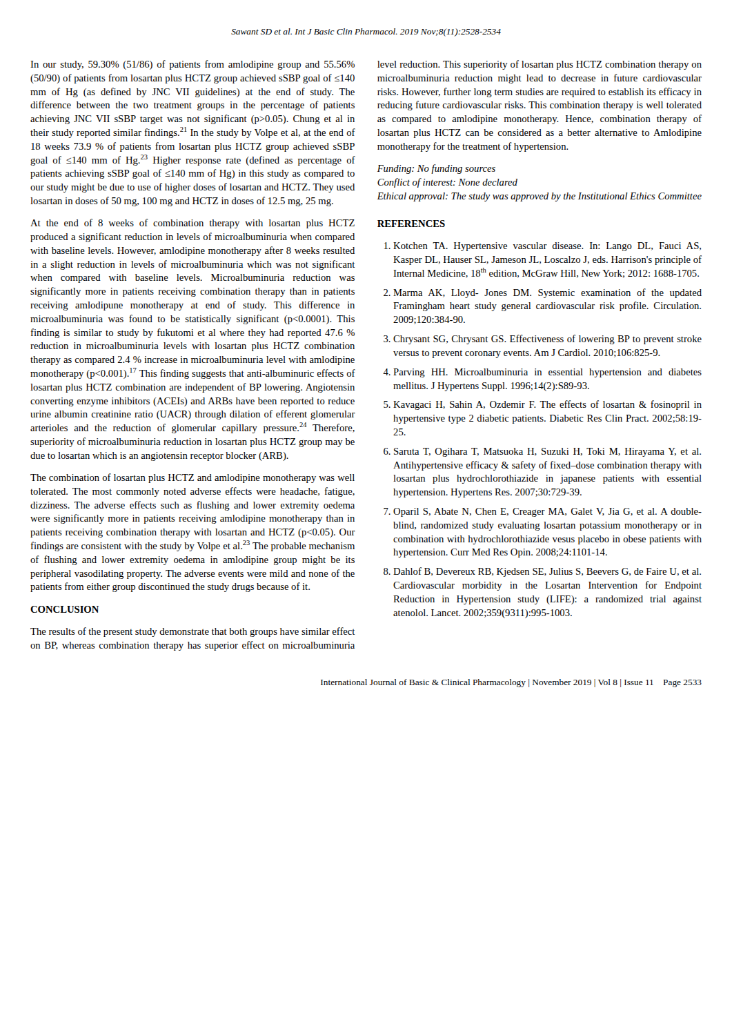Sawant SD et al. Int J Basic Clin Pharmacol. 2019 Nov;8(11):2528-2534
In our study, 59.30% (51/86) of patients from amlodipine group and 55.56% (50/90) of patients from losartan plus HCTZ group achieved sSBP goal of ≤140 mm of Hg (as defined by JNC VII guidelines) at the end of study. The difference between the two treatment groups in the percentage of patients achieving JNC VII sSBP target was not significant (p>0.05). Chung et al in their study reported similar findings.21 In the study by Volpe et al, at the end of 18 weeks 73.9 % of patients from losartan plus HCTZ group achieved sSBP goal of ≤140 mm of Hg.23 Higher response rate (defined as percentage of patients achieving sSBP goal of ≤140 mm of Hg) in this study as compared to our study might be due to use of higher doses of losartan and HCTZ. They used losartan in doses of 50 mg, 100 mg and HCTZ in doses of 12.5 mg, 25 mg.
At the end of 8 weeks of combination therapy with losartan plus HCTZ produced a significant reduction in levels of microalbuminuria when compared with baseline levels. However, amlodipine monotherapy after 8 weeks resulted in a slight reduction in levels of microalbuminuria which was not significant when compared with baseline levels. Microalbuminuria reduction was significantly more in patients receiving combination therapy than in patients receiving amlodipune monotherapy at end of study. This difference in microalbuminuria was found to be statistically significant (p<0.0001). This finding is similar to study by fukutomi et al where they had reported 47.6 % reduction in microalbuminuria levels with losartan plus HCTZ combination therapy as compared 2.4 % increase in microalbuminuria level with amlodipine monotherapy (p<0.001).17 This finding suggests that anti-albuminuric effects of losartan plus HCTZ combination are independent of BP lowering. Angiotensin converting enzyme inhibitors (ACEIs) and ARBs have been reported to reduce urine albumin creatinine ratio (UACR) through dilation of efferent glomerular arterioles and the reduction of glomerular capillary pressure.24 Therefore, superiority of microalbuminuria reduction in losartan plus HCTZ group may be due to losartan which is an angiotensin receptor blocker (ARB).
The combination of losartan plus HCTZ and amlodipine monotherapy was well tolerated. The most commonly noted adverse effects were headache, fatigue, dizziness. The adverse effects such as flushing and lower extremity oedema were significantly more in patients receiving amlodipine monotherapy than in patients receiving combination therapy with losartan and HCTZ (p<0.05). Our findings are consistent with the study by Volpe et al.23 The probable mechanism of flushing and lower extremity oedema in amlodipine group might be its peripheral vasodilating property. The adverse events were mild and none of the patients from either group discontinued the study drugs because of it.
Conclusion
The results of the present study demonstrate that both groups have similar effect on BP, whereas combination therapy has superior effect on microalbuminuria level reduction. This superiority of losartan plus HCTZ combination therapy on microalbuminuria reduction might lead to decrease in future cardiovascular risks. However, further long term studies are required to establish its efficacy in reducing future cardiovascular risks. This combination therapy is well tolerated as compared to amlodipine monotherapy. Hence, combination therapy of losartan plus HCTZ can be considered as a better alternative to Amlodipine monotherapy for the treatment of hypertension.
Funding: No funding sources Conflict of interest: None declared Ethical approval: The study was approved by the Institutional Ethics Committee
References
Kotchen TA. Hypertensive vascular disease. In: Lango DL, Fauci AS, Kasper DL, Hauser SL, Jameson JL, Loscalzo J, eds. Harrison's principle of Internal Medicine, 18th edition, McGraw Hill, New York; 2012: 1688-1705.
Marma AK, Lloyd- Jones DM. Systemic examination of the updated Framingham heart study general cardiovascular risk profile. Circulation. 2009;120:384-90.
Chrysant SG, Chrysant GS. Effectiveness of lowering BP to prevent stroke versus to prevent coronary events. Am J Cardiol. 2010;106:825-9.
Parving HH. Microalbuminuria in essential hypertension and diabetes mellitus. J Hypertens Suppl. 1996;14(2):S89-93.
Kavagaci H, Sahin A, Ozdemir F. The effects of losartan & fosinopril in hypertensive type 2 diabetic patients. Diabetic Res Clin Pract. 2002;58:19-25.
Saruta T, Ogihara T, Matsuoka H, Suzuki H, Toki M, Hirayama Y, et al. Antihypertensive efficacy & safety of fixed–dose combination therapy with losartan plus hydrochlorothiazide in japanese patients with essential hypertension. Hypertens Res. 2007;30:729-39.
Oparil S, Abate N, Chen E, Creager MA, Galet V, Jia G, et al. A double-blind, randomized study evaluating losartan potassium monotherapy or in combination with hydrochlorothiazide vesus placebo in obese patients with hypertension. Curr Med Res Opin. 2008;24:1101-14.
Dahlof B, Devereux RB, Kjedsen SE, Julius S, Beevers G, de Faire U, et al. Cardiovascular morbidity in the Losartan Intervention for Endpoint Reduction in Hypertension study (LIFE): a randomized trial against atenolol. Lancet. 2002;359(9311):995-1003.
International Journal of Basic & Clinical Pharmacology | November 2019 | Vol 8 | Issue 11 Page 2533